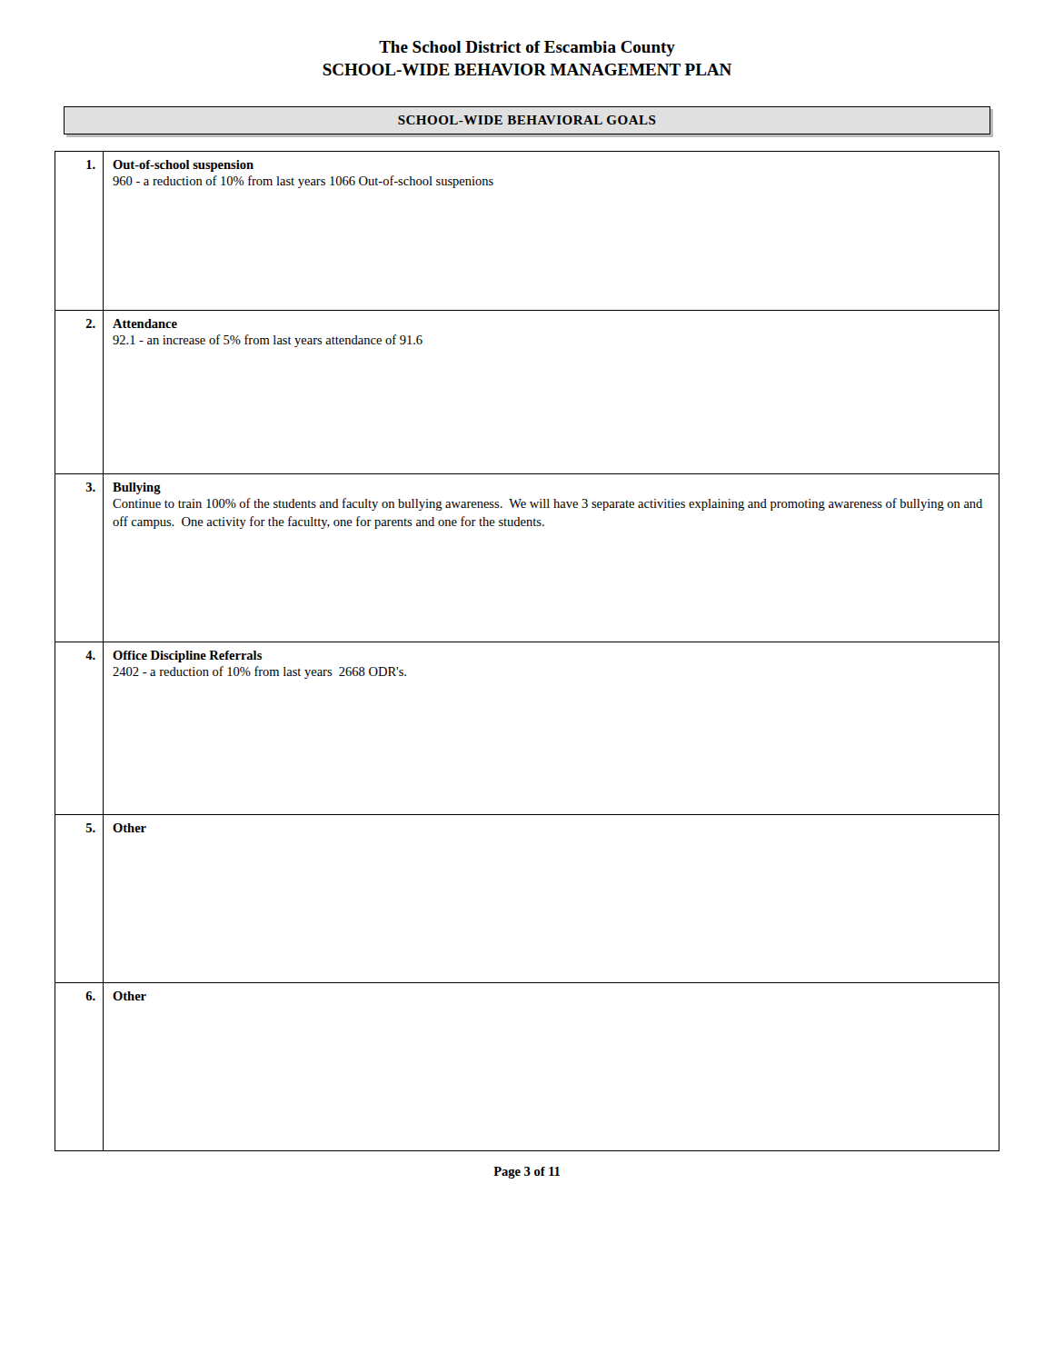The School District of Escambia County
SCHOOL-WIDE BEHAVIOR MANAGEMENT PLAN
SCHOOL-WIDE BEHAVIORAL GOALS
| 1. | Out-of-school suspension 960 - a reduction of 10% from last years 1066 Out-of-school suspenions |
| 2. | Attendance 92.1 - an increase of 5% from last years attendance of 91.6 |
| 3. | Bullying Continue to train 100% of the students and faculty on bullying awareness. We will have 3 separate activities explaining and promoting awareness of bullying on and off campus. One activity for the facultty, one for parents and one for the students. |
| 4. | Office Discipline Referrals 2402 - a reduction of 10% from last years 2668 ODR's. |
| 5. | Other |
| 6. | Other |
Page 3 of 11